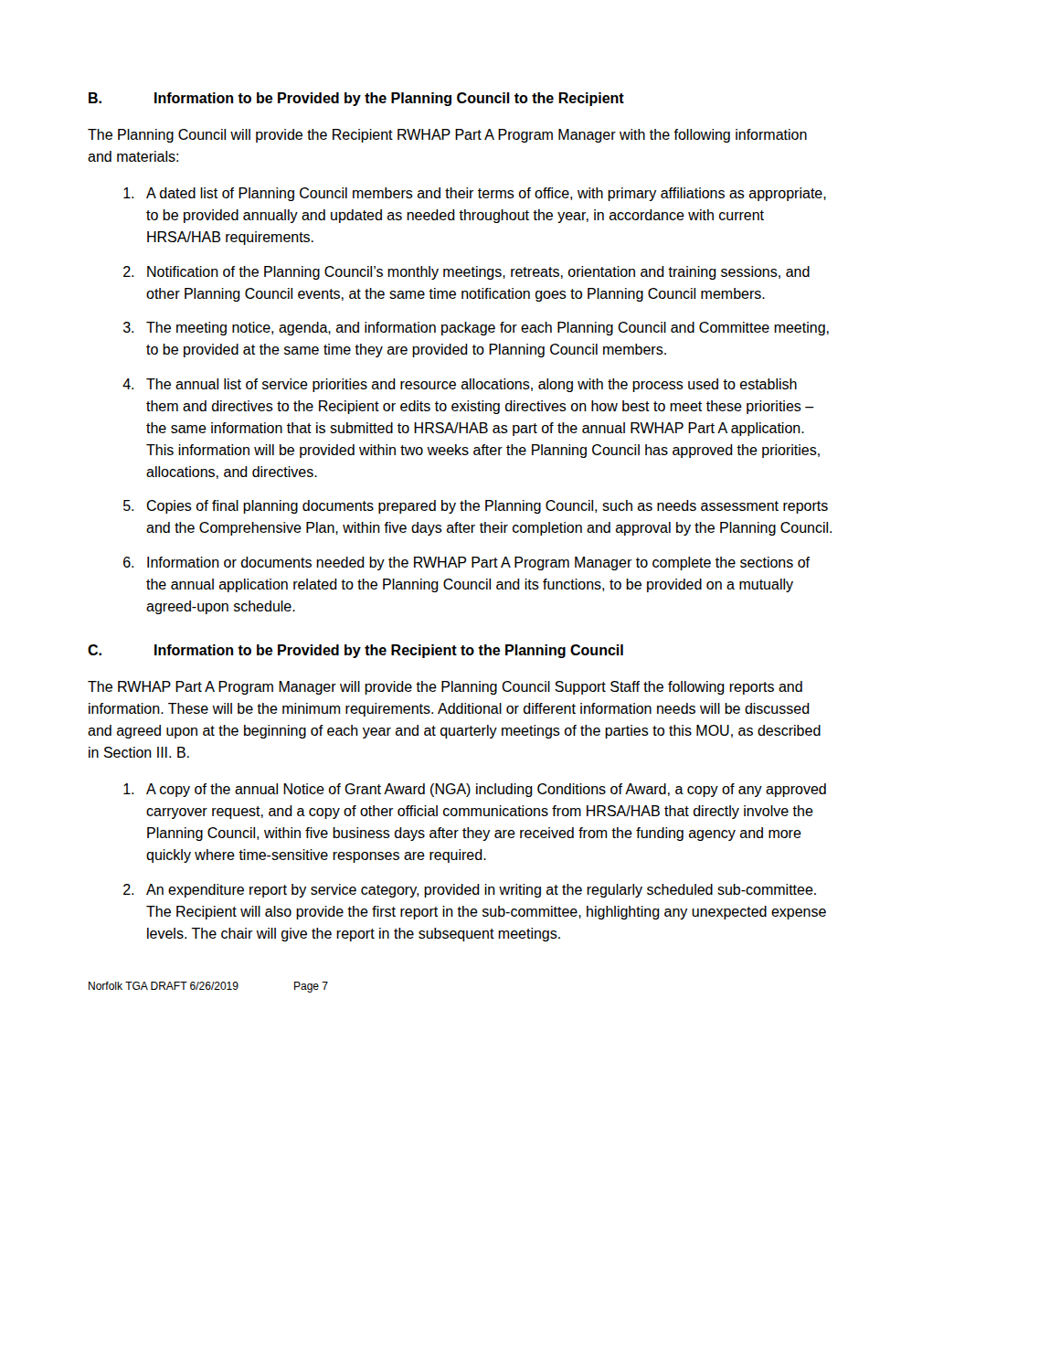B. Information to be Provided by the Planning Council to the Recipient
The Planning Council will provide the Recipient RWHAP Part A Program Manager with the following information and materials:
A dated list of Planning Council members and their terms of office, with primary affiliations as appropriate, to be provided annually and updated as needed throughout the year, in accordance with current HRSA/HAB requirements.
Notification of the Planning Council’s monthly meetings, retreats, orientation and training sessions, and other Planning Council events, at the same time notification goes to Planning Council members.
The meeting notice, agenda, and information package for each Planning Council and Committee meeting, to be provided at the same time they are provided to Planning Council members.
The annual list of service priorities and resource allocations, along with the process used to establish them and directives to the Recipient or edits to existing directives on how best to meet these priorities – the same information that is submitted to HRSA/HAB as part of the annual RWHAP Part A application. This information will be provided within two weeks after the Planning Council has approved the priorities, allocations, and directives.
Copies of final planning documents prepared by the Planning Council, such as needs assessment reports and the Comprehensive Plan, within five days after their completion and approval by the Planning Council.
Information or documents needed by the RWHAP Part A Program Manager to complete the sections of the annual application related to the Planning Council and its functions, to be provided on a mutually agreed-upon schedule.
C. Information to be Provided by the Recipient to the Planning Council
The RWHAP Part A Program Manager will provide the Planning Council Support Staff the following reports and information. These will be the minimum requirements. Additional or different information needs will be discussed and agreed upon at the beginning of each year and at quarterly meetings of the parties to this MOU, as described in Section III. B.
A copy of the annual Notice of Grant Award (NGA) including Conditions of Award, a copy of any approved carryover request, and a copy of other official communications from HRSA/HAB that directly involve the Planning Council, within five business days after they are received from the funding agency and more quickly where time-sensitive responses are required.
An expenditure report by service category, provided in writing at the regularly scheduled sub-committee. The Recipient will also provide the first report in the sub-committee, highlighting any unexpected expense levels. The chair will give the report in the subsequent meetings.
Norfolk TGA DRAFT 6/26/2019 Page 7